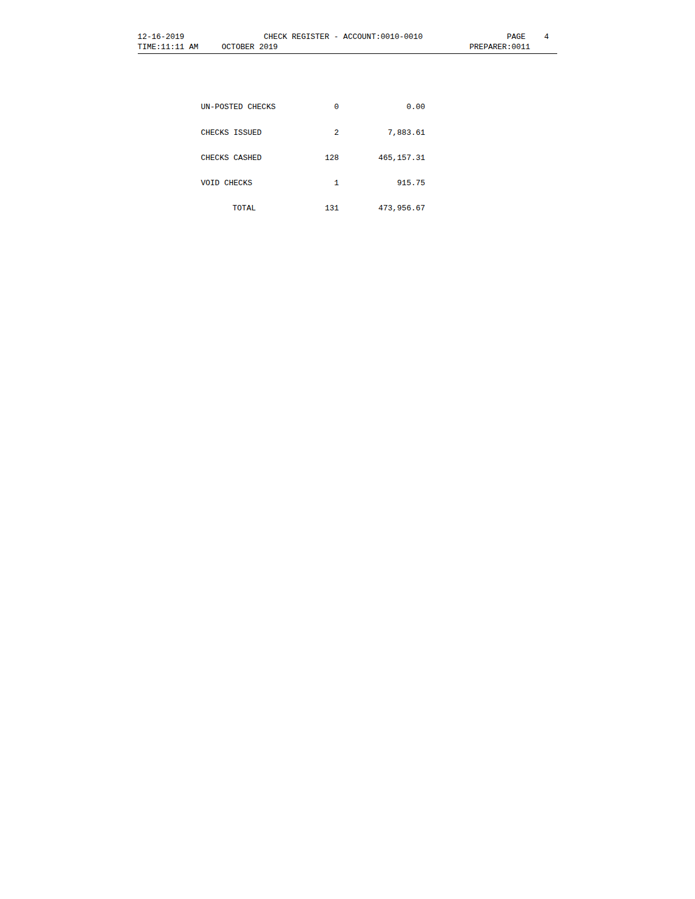12-16-2019                 CHECK REGISTER - ACCOUNT:0010-0010                  PAGE    4 TIME:11:11 AM     OCTOBER 2019                                         PREPARER:0011
| UN-POSTED CHECKS | 0 | 0.00 |
| CHECKS ISSUED | 2 | 7,883.61 |
| CHECKS CASHED | 128 | 465,157.31 |
| VOID CHECKS | 1 | 915.75 |
| TOTAL | 131 | 473,956.67 |